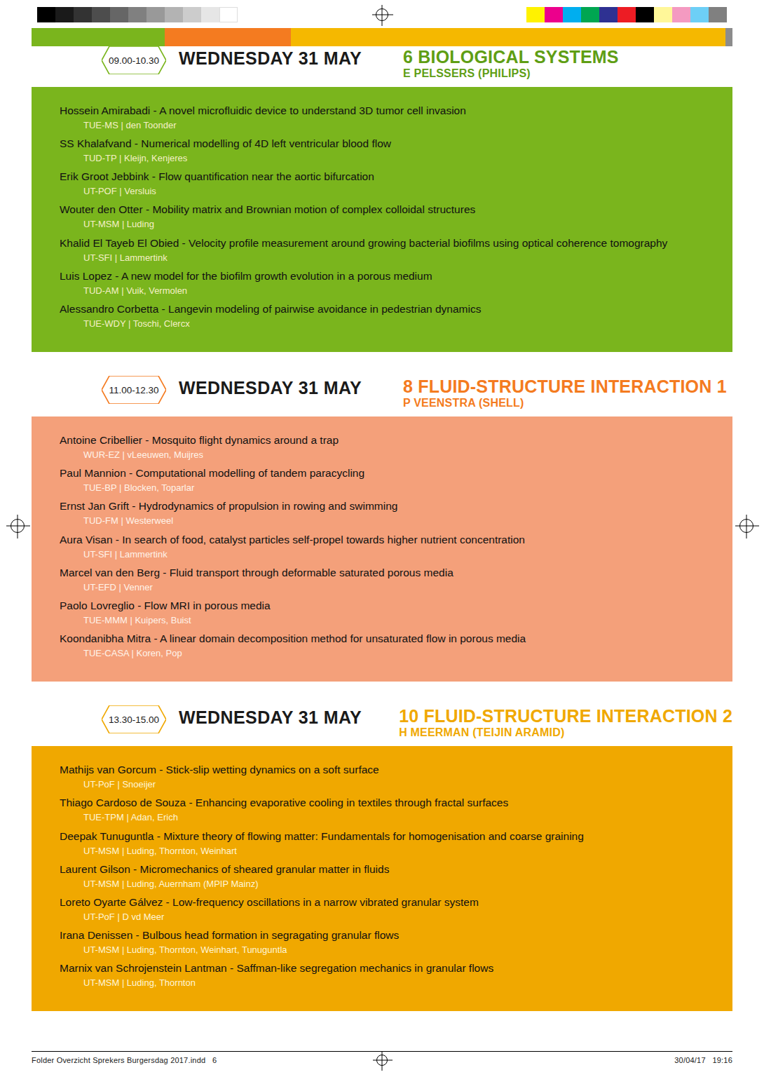09.00-10.30
WEDNESDAY 31 MAY
6 BIOLOGICAL SYSTEMS
E PELSSERS (PHILIPS)
Hossein Amirabadi - A novel microfluidic device to understand 3D tumor cell invasion TUE-MS | den Toonder
SS Khalafvand - Numerical modelling of 4D left ventricular blood flow TUD-TP | Kleijn, Kenjeres
Erik Groot Jebbink - Flow quantification near the aortic bifurcation UT-POF | Versluis
Wouter den Otter - Mobility matrix and Brownian motion of complex colloidal structures UT-MSM | Luding
Khalid El Tayeb El Obied - Velocity profile measurement around growing bacterial biofilms using optical coherence tomography UT-SFI | Lammertink
Luis Lopez - A new model for the biofilm growth evolution in a porous medium TUD-AM | Vuik, Vermolen
Alessandro Corbetta - Langevin modeling of pairwise avoidance in pedestrian dynamics TUE-WDY | Toschi, Clercx
11.00-12.30
WEDNESDAY 31 MAY
8 FLUID-STRUCTURE INTERACTION 1
P VEENSTRA (SHELL)
Antoine Cribellier - Mosquito flight dynamics around a trap WUR-EZ | vLeeuwen, Muijres
Paul Mannion - Computational modelling of tandem paracycling TUE-BP | Blocken, Toparlar
Ernst Jan Grift - Hydrodynamics of propulsion in rowing and swimming TUD-FM | Westerweel
Aura Visan - In search of food, catalyst particles self-propel towards higher nutrient concentration UT-SFI | Lammertink
Marcel van den Berg - Fluid transport through deformable saturated porous media UT-EFD | Venner
Paolo Lovreglio - Flow MRI in porous media TUE-MMM | Kuipers, Buist
Koondanibha Mitra - A linear domain decomposition method for unsaturated flow in porous media TUE-CASA | Koren, Pop
13.30-15.00
WEDNESDAY 31 MAY
10 FLUID-STRUCTURE INTERACTION 2
H MEERMAN (TEIJIN ARAMID)
Mathijs van Gorcum - Stick-slip wetting dynamics on a soft surface UT-PoF | Snoeijer
Thiago Cardoso de Souza - Enhancing evaporative cooling in textiles through fractal surfaces TUE-TPM | Adan, Erich
Deepak Tunuguntla - Mixture theory of flowing matter: Fundamentals for homogenisation and coarse graining UT-MSM | Luding, Thornton, Weinhart
Laurent Gilson - Micromechanics of sheared granular matter in fluids UT-MSM | Luding, Auernham (MPIP Mainz)
Loreto Oyarte Gálvez - Low-frequency oscillations in a narrow vibrated granular system UT-PoF | D vd Meer
Irana Denissen - Bulbous head formation in segragating granular flows UT-MSM | Luding, Thornton, Weinhart, Tunuguntla
Marnix van Schrojenstein Lantman - Saffman-like segregation mechanics in granular flows UT-MSM | Luding, Thornton
Folder Overzicht Sprekers Burgersdag 2017.indd 6
30/04/17 19:16